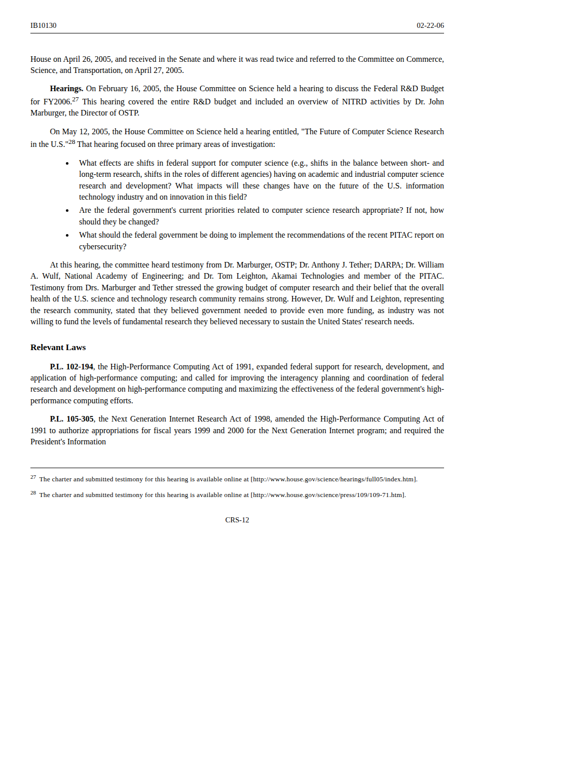IB10130 02-22-06
House on April 26, 2005, and received in the Senate and where it was read twice and referred to the Committee on Commerce, Science, and Transportation, on April 27, 2005.
Hearings. On February 16, 2005, the House Committee on Science held a hearing to discuss the Federal R&D Budget for FY2006.27 This hearing covered the entire R&D budget and included an overview of NITRD activities by Dr. John Marburger, the Director of OSTP.
On May 12, 2005, the House Committee on Science held a hearing entitled, "The Future of Computer Science Research in the U.S."28 That hearing focused on three primary areas of investigation:
What effects are shifts in federal support for computer science (e.g., shifts in the balance between short- and long-term research, shifts in the roles of different agencies) having on academic and industrial computer science research and development? What impacts will these changes have on the future of the U.S. information technology industry and on innovation in this field?
Are the federal government's current priorities related to computer science research appropriate? If not, how should they be changed?
What should the federal government be doing to implement the recommendations of the recent PITAC report on cybersecurity?
At this hearing, the committee heard testimony from Dr. Marburger, OSTP; Dr. Anthony J. Tether; DARPA; Dr. William A. Wulf, National Academy of Engineering; and Dr. Tom Leighton, Akamai Technologies and member of the PITAC. Testimony from Drs. Marburger and Tether stressed the growing budget of computer research and their belief that the overall health of the U.S. science and technology research community remains strong. However, Dr. Wulf and Leighton, representing the research community, stated that they believed government needed to provide even more funding, as industry was not willing to fund the levels of fundamental research they believed necessary to sustain the United States' research needs.
Relevant Laws
P.L. 102-194, the High-Performance Computing Act of 1991, expanded federal support for research, development, and application of high-performance computing; and called for improving the interagency planning and coordination of federal research and development on high-performance computing and maximizing the effectiveness of the federal government's high-performance computing efforts.
P.L. 105-305, the Next Generation Internet Research Act of 1998, amended the High-Performance Computing Act of 1991 to authorize appropriations for fiscal years 1999 and 2000 for the Next Generation Internet program; and required the President's Information
27 The charter and submitted testimony for this hearing is available online at [http://www.house.gov/science/hearings/full05/index.htm].
28 The charter and submitted testimony for this hearing is available online at [http://www.house.gov/science/press/109/109-71.htm].
CRS-12